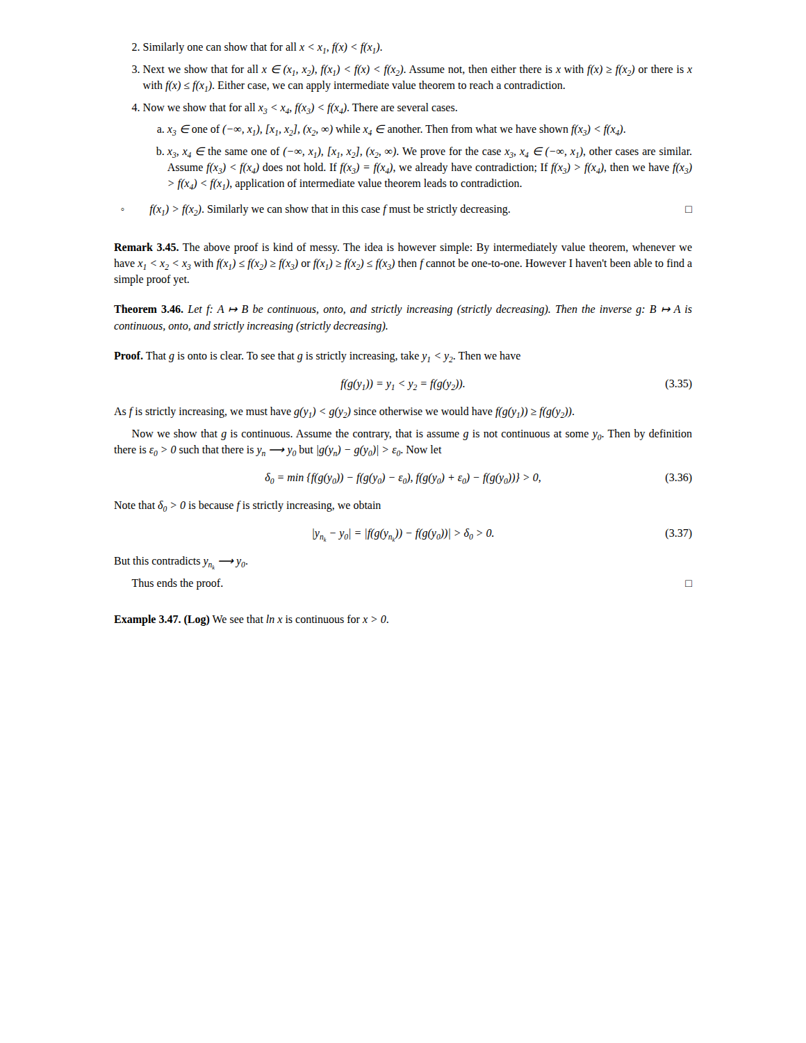Similarly one can show that for all x < x1, f(x) < f(x1).
Next we show that for all x ∈ (x1, x2), f(x1) < f(x) < f(x2). Assume not, then either there is x with f(x) ≥ f(x2) or there is x with f(x) ≤ f(x1). Either case, we can apply intermediate value theorem to reach a contradiction.
Now we show that for all x3 < x4, f(x3) < f(x4). There are several cases.
x3 ∈ one of (−∞, x1), [x1, x2], (x2, ∞) while x4 ∈ another. Then from what we have shown f(x3) < f(x4).
x3, x4 ∈ the same one of (−∞, x1), [x1, x2], (x2, ∞). We prove for the case x3, x4 ∈ (−∞, x1), other cases are similar. Assume f(x3) < f(x4) does not hold. If f(x3) = f(x4), we already have contradiction; If f(x3) > f(x4), then we have f(x3) > f(x4) < f(x1), application of intermediate value theorem leads to contradiction.
f(x1) > f(x2). Similarly we can show that in this case f must be strictly decreasing.□
Remark 3.45. The above proof is kind of messy. The idea is however simple: By intermediately value theorem, whenever we have x1 < x2 < x3 with f(x1) ≤ f(x2) ≥ f(x3) or f(x1) ≥ f(x2) ≤ f(x3) then f cannot be one-to-one. However I haven't been able to find a simple proof yet.
Theorem 3.46. Let f: A ↦ B be continuous, onto, and strictly increasing (strictly decreasing). Then the inverse g: B ↦ A is continuous, onto, and strictly increasing (strictly decreasing).
Proof. That g is onto is clear. To see that g is strictly increasing, take y1 < y2. Then we have
f(g(y1)) = y1 < y2 = f(g(y2)). (3.35)
As f is strictly increasing, we must have g(y1) < g(y2) since otherwise we would have f(g(y1)) ≥ f(g(y2)).
Now we show that g is continuous. Assume the contrary, that is assume g is not continuous at some y0. Then by definition there is ε0 > 0 such that there is yn ⟶ y0 but |g(yn) − g(y0)| > ε0. Now let
δ0 = min {f(g(y0)) − f(g(y0) − ε0), f(g(y0) + ε0) − f(g(y0))} > 0, (3.36)
Note that δ0 > 0 is because f is strictly increasing, we obtain
|ynk − y0| = |f(g(ynk)) − f(g(y0))| > δ0 > 0. (3.37)
But this contradicts ynk ⟶ y0.
Thus ends the proof.□
Example 3.47. (Log) We see that ln x is continuous for x > 0.